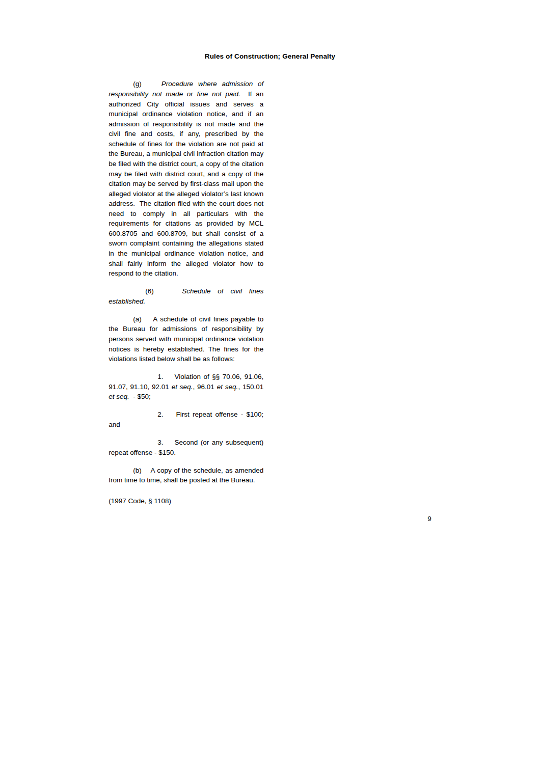Rules of Construction; General Penalty
(g) Procedure where admission of responsibility not made or fine not paid. If an authorized City official issues and serves a municipal ordinance violation notice, and if an admission of responsibility is not made and the civil fine and costs, if any, prescribed by the schedule of fines for the violation are not paid at the Bureau, a municipal civil infraction citation may be filed with the district court, a copy of the citation may be filed with district court, and a copy of the citation may be served by first-class mail upon the alleged violator at the alleged violator’s last known address. The citation filed with the court does not need to comply in all particulars with the requirements for citations as provided by MCL 600.8705 and 600.8709, but shall consist of a sworn complaint containing the allegations stated in the municipal ordinance violation notice, and shall fairly inform the alleged violator how to respond to the citation.
(6) Schedule of civil fines established.
(a) A schedule of civil fines payable to the Bureau for admissions of responsibility by persons served with municipal ordinance violation notices is hereby established. The fines for the violations listed below shall be as follows:
1. Violation of §§ 70.06, 91.06, 91.07, 91.10, 92.01 et seq., 96.01 et seq., 150.01 et seq. - $50;
2. First repeat offense - $100; and
3. Second (or any subsequent) repeat offense - $150.
(b) A copy of the schedule, as amended from time to time, shall be posted at the Bureau.
(1997 Code, § 1108)
9